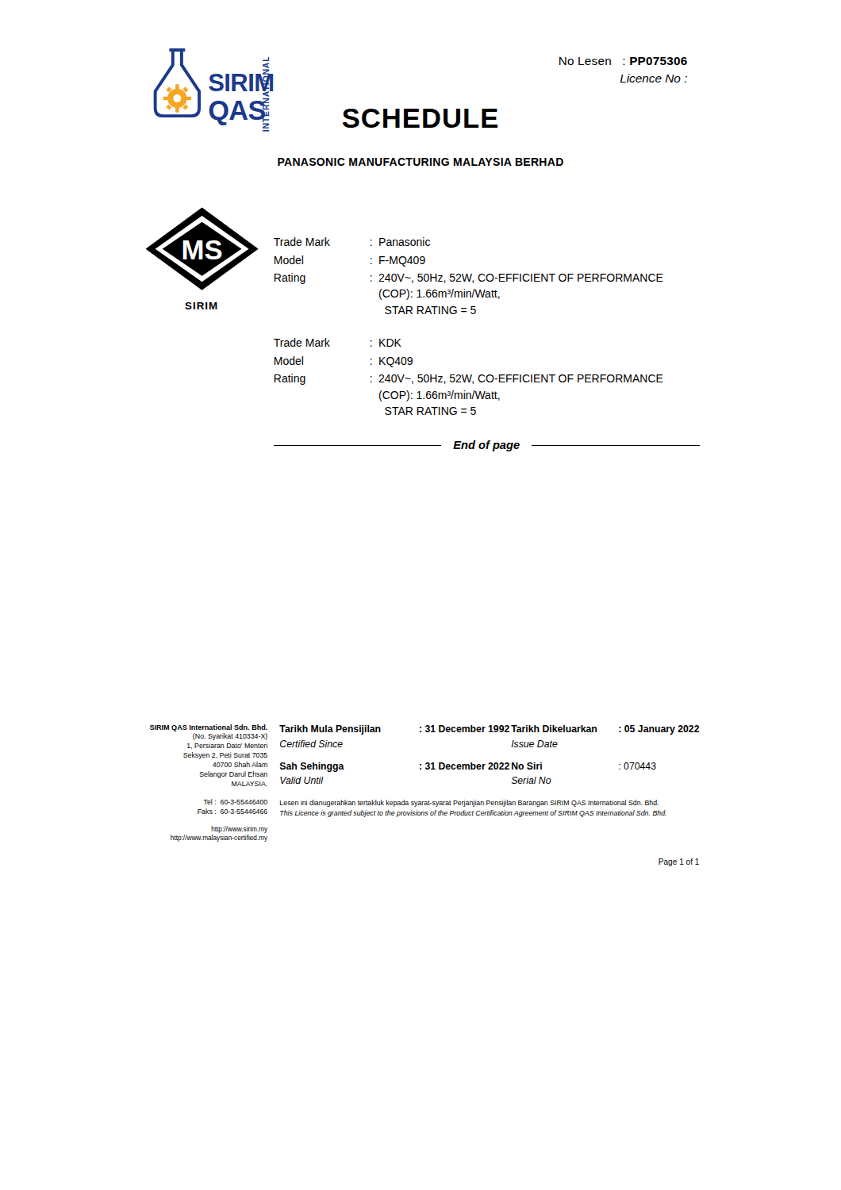INTERNATIONAL SIRIM QAS
No Lesen : PP075306
Licence No :
SCHEDULE
PANASONIC MANUFACTURING MALAYSIA BERHAD
MS
SIRIM
| Trade Mark | : | Panasonic |
| Model | : | F-MQ409 |
| Rating | : | 240V~, 50Hz, 52W, CO-EFFICIENT OF PERFORMANCE (COP): 1.66m³/min/Watt, STAR RATING = 5 |
| Trade Mark | : | KDK |
| Model | : | KQ409 |
| Rating | : | 240V~, 50Hz, 52W, CO-EFFICIENT OF PERFORMANCE (COP): 1.66m³/min/Watt, STAR RATING = 5 |
End of page
SIRIM QAS International Sdn. Bhd.
(No. Syarikat 410334-X)
1, Persiaran Dato' Menteri
Seksyen 2, Peti Surat 7035
40700 Shah Alam
Selangor Darul Ehsan
MALAYSIA.
Tel : 60-3-55446400
Faks : 60-3-55446466
http://www.sirim.my
http://www.malaysian-certified.my
| Tarikh Mula Pensijilan | : 31 December 1992 | Tarikh Dikeluarkan | : 05 January 2022 |
| Certified Since | | Issue Date | |
| Sah Sehingga | : 31 December 2022 | No Siri | : 070443 |
| Valid Until | | Serial No | |
Lesen ini dianugerahkan tertakluk kepada syarat-syarat Perjanjian Pensijilan Barangan SIRIM QAS International Sdn. Bhd.
This Licence is granted subject to the provisions of the Product Certification Agreement of SIRIM QAS International Sdn. Bhd.
Page 1 of 1